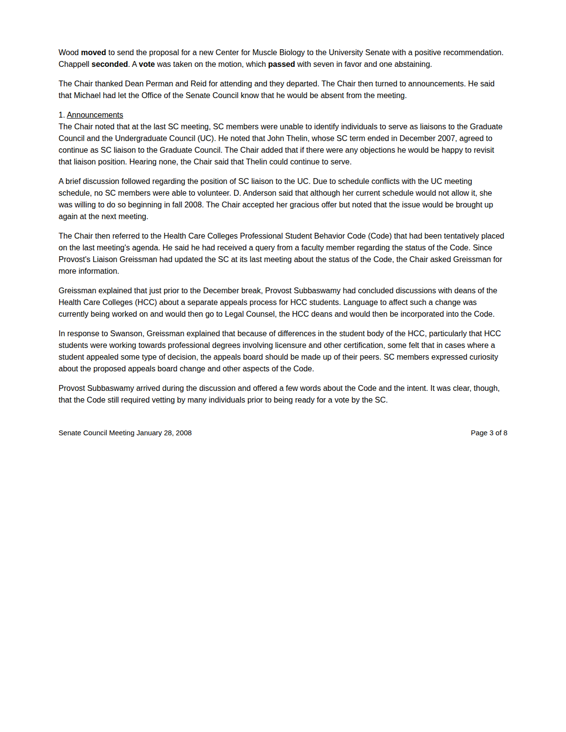Wood moved to send the proposal for a new Center for Muscle Biology to the University Senate with a positive recommendation. Chappell seconded. A vote was taken on the motion, which passed with seven in favor and one abstaining.
The Chair thanked Dean Perman and Reid for attending and they departed. The Chair then turned to announcements. He said that Michael had let the Office of the Senate Council know that he would be absent from the meeting.
1. Announcements
The Chair noted that at the last SC meeting, SC members were unable to identify individuals to serve as liaisons to the Graduate Council and the Undergraduate Council (UC). He noted that John Thelin, whose SC term ended in December 2007, agreed to continue as SC liaison to the Graduate Council. The Chair added that if there were any objections he would be happy to revisit that liaison position. Hearing none, the Chair said that Thelin could continue to serve.
A brief discussion followed regarding the position of SC liaison to the UC. Due to schedule conflicts with the UC meeting schedule, no SC members were able to volunteer. D. Anderson said that although her current schedule would not allow it, she was willing to do so beginning in fall 2008. The Chair accepted her gracious offer but noted that the issue would be brought up again at the next meeting.
The Chair then referred to the Health Care Colleges Professional Student Behavior Code (Code) that had been tentatively placed on the last meeting's agenda. He said he had received a query from a faculty member regarding the status of the Code. Since Provost's Liaison Greissman had updated the SC at its last meeting about the status of the Code, the Chair asked Greissman for more information.
Greissman explained that just prior to the December break, Provost Subbaswamy had concluded discussions with deans of the Health Care Colleges (HCC) about a separate appeals process for HCC students. Language to affect such a change was currently being worked on and would then go to Legal Counsel, the HCC deans and would then be incorporated into the Code.
In response to Swanson, Greissman explained that because of differences in the student body of the HCC, particularly that HCC students were working towards professional degrees involving licensure and other certification, some felt that in cases where a student appealed some type of decision, the appeals board should be made up of their peers. SC members expressed curiosity about the proposed appeals board change and other aspects of the Code.
Provost Subbaswamy arrived during the discussion and offered a few words about the Code and the intent. It was clear, though, that the Code still required vetting by many individuals prior to being ready for a vote by the SC.
Senate Council Meeting January 28, 2008 Page 3 of 8